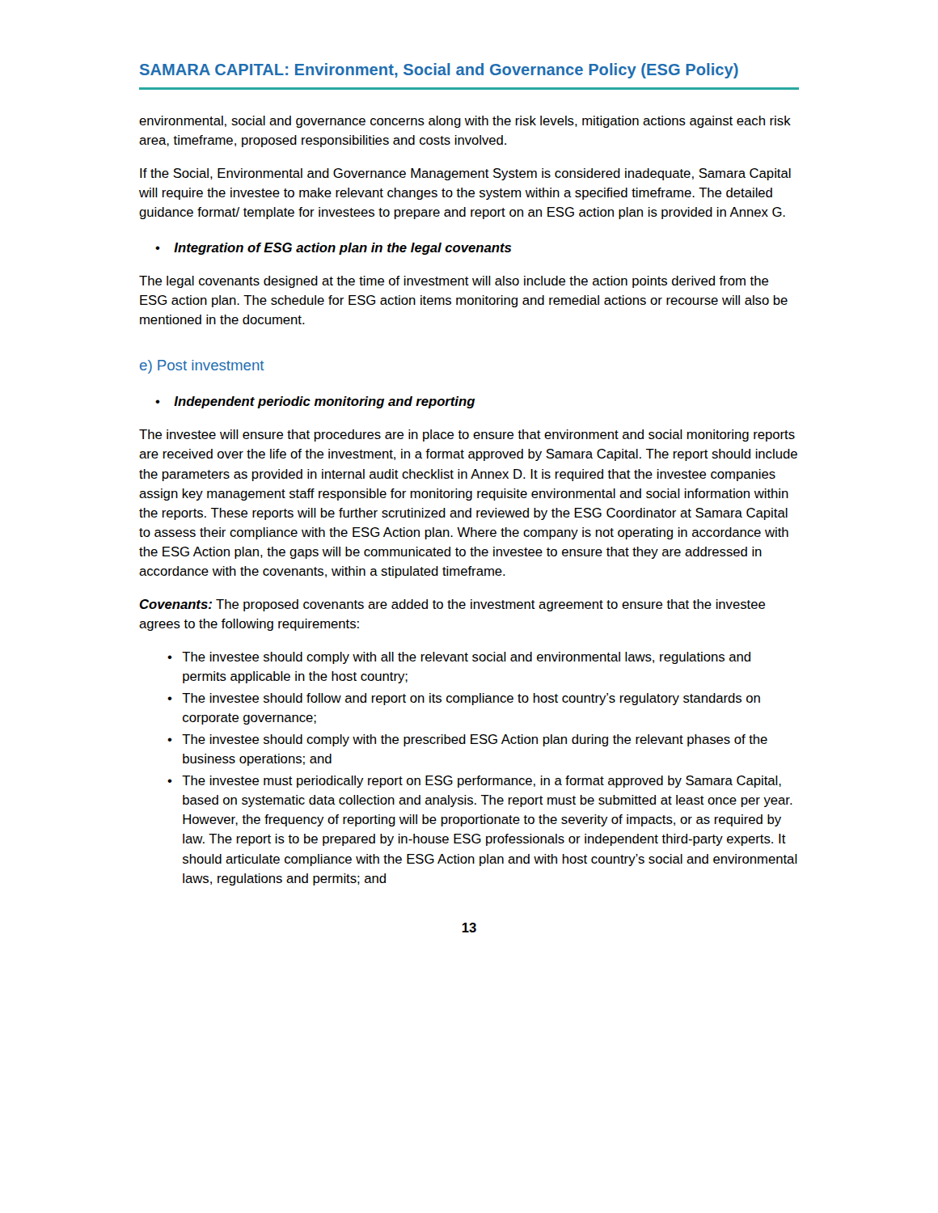SAMARA CAPITAL: Environment, Social and Governance Policy (ESG Policy)
environmental, social and governance concerns along with the risk levels, mitigation actions against each risk area, timeframe, proposed responsibilities and costs involved.
If the Social, Environmental and Governance Management System is considered inadequate, Samara Capital will require the investee to make relevant changes to the system within a specified timeframe. The detailed guidance format/ template for investees to prepare and report on an ESG action plan is provided in Annex G.
Integration of ESG action plan in the legal covenants
The legal covenants designed at the time of investment will also include the action points derived from the ESG action plan. The schedule for ESG action items monitoring and remedial actions or recourse will also be mentioned in the document.
e) Post investment
Independent periodic monitoring and reporting
The investee will ensure that procedures are in place to ensure that environment and social monitoring reports are received over the life of the investment, in a format approved by Samara Capital. The report should include the parameters as provided in internal audit checklist in Annex D. It is required that the investee companies assign key management staff responsible for monitoring requisite environmental and social information within the reports. These reports will be further scrutinized and reviewed by the ESG Coordinator at Samara Capital to assess their compliance with the ESG Action plan. Where the company is not operating in accordance with the ESG Action plan, the gaps will be communicated to the investee to ensure that they are addressed in accordance with the covenants, within a stipulated timeframe.
Covenants: The proposed covenants are added to the investment agreement to ensure that the investee agrees to the following requirements:
The investee should comply with all the relevant social and environmental laws, regulations and permits applicable in the host country;
The investee should follow and report on its compliance to host country’s regulatory standards on corporate governance;
The investee should comply with the prescribed ESG Action plan during the relevant phases of the business operations; and
The investee must periodically report on ESG performance, in a format approved by Samara Capital, based on systematic data collection and analysis. The report must be submitted at least once per year. However, the frequency of reporting will be proportionate to the severity of impacts, or as required by law. The report is to be prepared by in-house ESG professionals or independent third-party experts. It should articulate compliance with the ESG Action plan and with host country’s social and environmental laws, regulations and permits; and
13